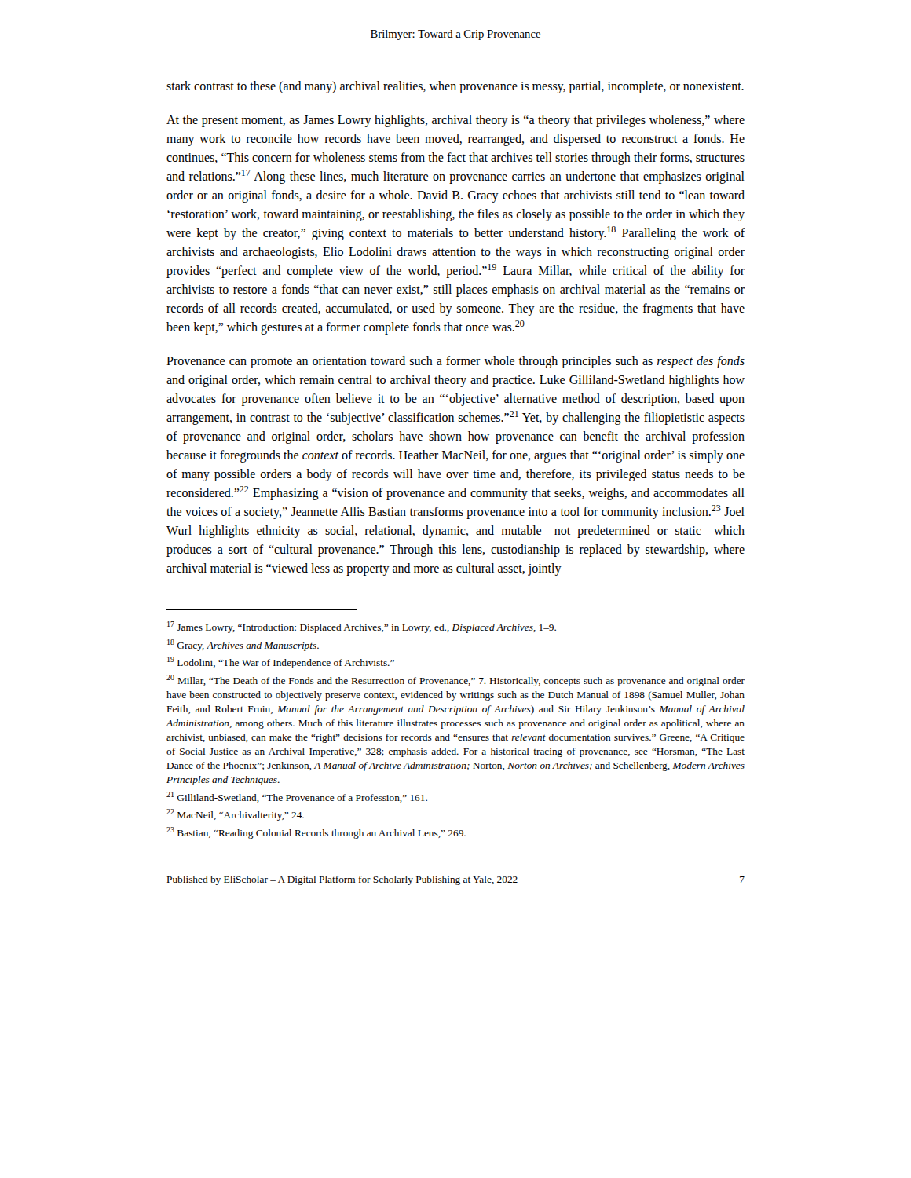Brilmyer: Toward a Crip Provenance
stark contrast to these (and many) archival realities, when provenance is messy, partial, incomplete, or nonexistent.
At the present moment, as James Lowry highlights, archival theory is “a theory that privileges wholeness,” where many work to reconcile how records have been moved, rearranged, and dispersed to reconstruct a fonds. He continues, “This concern for wholeness stems from the fact that archives tell stories through their forms, structures and relations.”17 Along these lines, much literature on provenance carries an undertone that emphasizes original order or an original fonds, a desire for a whole. David B. Gracy echoes that archivists still tend to “lean toward ‘restoration’ work, toward maintaining, or reestablishing, the files as closely as possible to the order in which they were kept by the creator,” giving context to materials to better understand history.18 Paralleling the work of archivists and archaeologists, Elio Lodolini draws attention to the ways in which reconstructing original order provides “perfect and complete view of the world, period.”19 Laura Millar, while critical of the ability for archivists to restore a fonds “that can never exist,” still places emphasis on archival material as the “remains or records of all records created, accumulated, or used by someone. They are the residue, the fragments that have been kept,” which gestures at a former complete fonds that once was.20
Provenance can promote an orientation toward such a former whole through principles such as respect des fonds and original order, which remain central to archival theory and practice. Luke Gilliland-Swetland highlights how advocates for provenance often believe it to be an “‘objective’ alternative method of description, based upon arrangement, in contrast to the ‘subjective’ classification schemes.”21 Yet, by challenging the filiopietistic aspects of provenance and original order, scholars have shown how provenance can benefit the archival profession because it foregrounds the context of records. Heather MacNeil, for one, argues that “‘original order’ is simply one of many possible orders a body of records will have over time and, therefore, its privileged status needs to be reconsidered.”22 Emphasizing a “vision of provenance and community that seeks, weighs, and accommodates all the voices of a society,” Jeannette Allis Bastian transforms provenance into a tool for community inclusion.23 Joel Wurl highlights ethnicity as social, relational, dynamic, and mutable—not predetermined or static—which produces a sort of “cultural provenance.” Through this lens, custodianship is replaced by stewardship, where archival material is “viewed less as property and more as cultural asset, jointly
17 James Lowry, “Introduction: Displaced Archives,” in Lowry, ed., Displaced Archives, 1–9.
18 Gracy, Archives and Manuscripts.
19 Lodolini, “The War of Independence of Archivists.”
20 Millar, “The Death of the Fonds and the Resurrection of Provenance,” 7. Historically, concepts such as provenance and original order have been constructed to objectively preserve context, evidenced by writings such as the Dutch Manual of 1898 (Samuel Muller, Johan Feith, and Robert Fruin, Manual for the Arrangement and Description of Archives) and Sir Hilary Jenkinson’s Manual of Archival Administration, among others. Much of this literature illustrates processes such as provenance and original order as apolitical, where an archivist, unbiased, can make the “right” decisions for records and “ensures that relevant documentation survives.” Greene, “A Critique of Social Justice as an Archival Imperative,” 328; emphasis added. For a historical tracing of provenance, see “Horsman, “The Last Dance of the Phoenix”; Jenkinson, A Manual of Archive Administration; Norton, Norton on Archives; and Schellenberg, Modern Archives Principles and Techniques.
21 Gilliland-Swetland, “The Provenance of a Profession,” 161.
22 MacNeil, “Archivalterity,” 24.
23 Bastian, “Reading Colonial Records through an Archival Lens,” 269.
Published by EliScholar – A Digital Platform for Scholarly Publishing at Yale, 2022 7